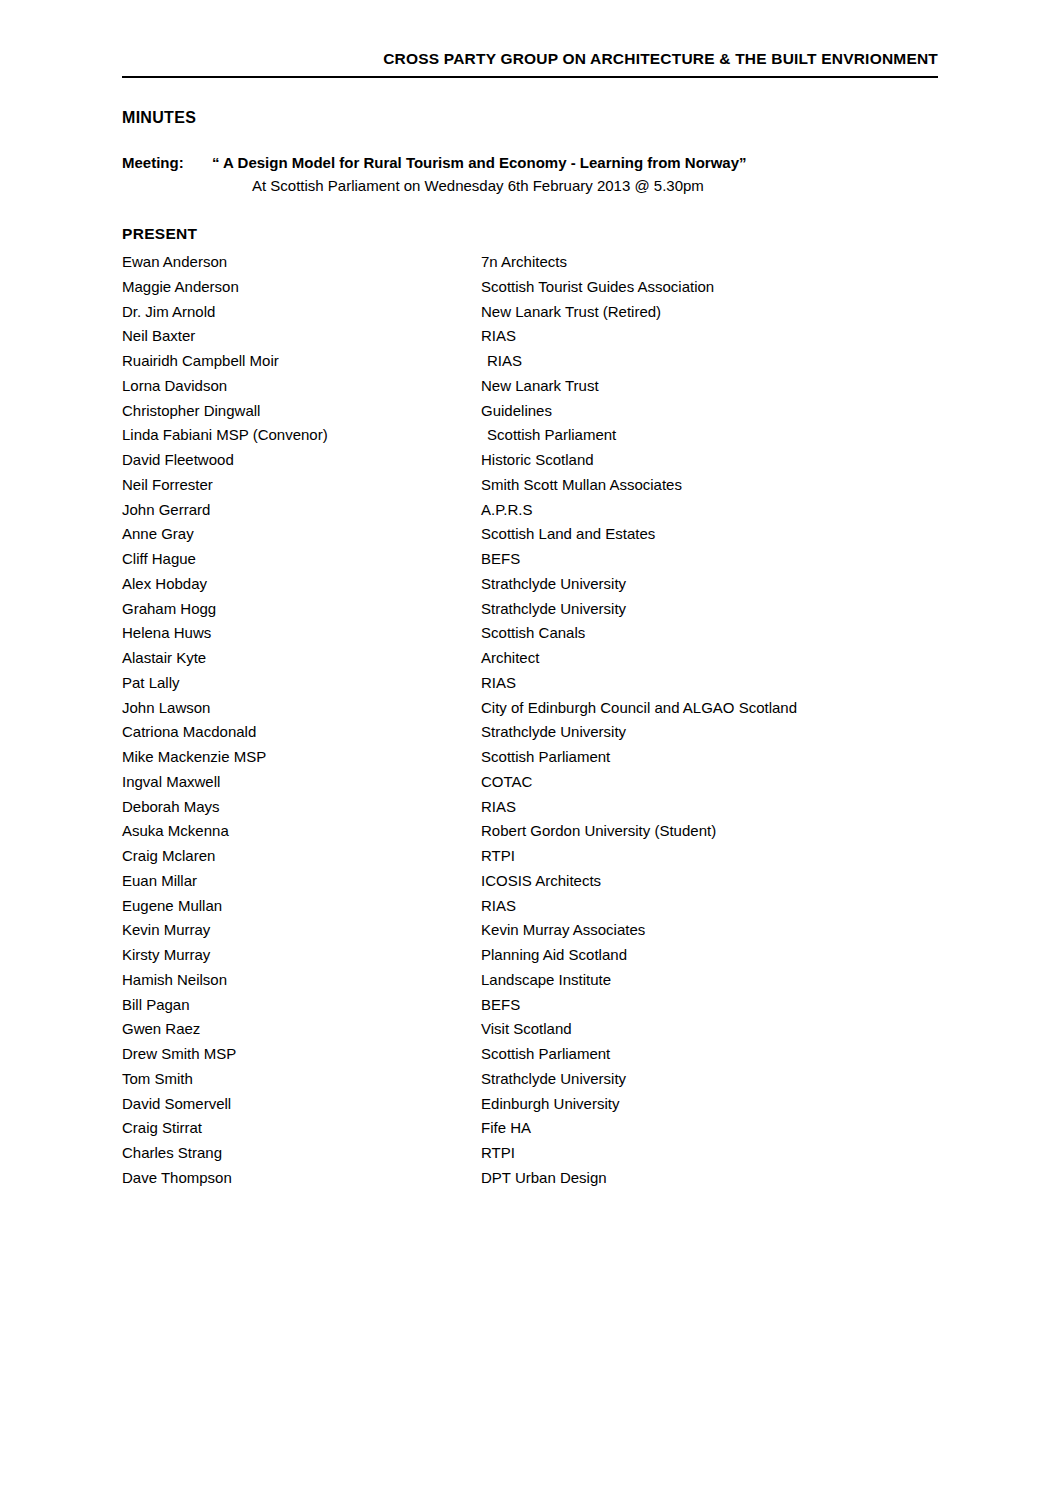CROSS PARTY GROUP ON ARCHITECTURE & THE BUILT ENVRIONMENT
MINUTES
Meeting: “ A Design Model for Rural Tourism and Economy - Learning from Norway”
At Scottish Parliament on Wednesday 6th February 2013 @ 5.30pm
PRESENT
| Ewan Anderson | 7n Architects |
| Maggie Anderson | Scottish Tourist Guides Association |
| Dr. Jim Arnold | New Lanark Trust (Retired) |
| Neil Baxter | RIAS |
| Ruairidh Campbell Moir | RIAS |
| Lorna Davidson | New Lanark Trust |
| Christopher Dingwall | Guidelines |
| Linda Fabiani MSP (Convenor) | Scottish Parliament |
| David Fleetwood | Historic Scotland |
| Neil Forrester | Smith Scott Mullan Associates |
| John Gerrard | A.P.R.S |
| Anne Gray | Scottish Land and Estates |
| Cliff Hague | BEFS |
| Alex Hobday | Strathclyde University |
| Graham Hogg | Strathclyde University |
| Helena Huws | Scottish Canals |
| Alastair Kyte | Architect |
| Pat Lally | RIAS |
| John Lawson | City of Edinburgh Council and ALGAO Scotland |
| Catriona Macdonald | Strathclyde University |
| Mike Mackenzie MSP | Scottish Parliament |
| Ingval Maxwell | COTAC |
| Deborah Mays | RIAS |
| Asuka Mckenna | Robert Gordon University (Student) |
| Craig Mclaren | RTPI |
| Euan Millar | ICOSIS Architects |
| Eugene Mullan | RIAS |
| Kevin Murray | Kevin Murray Associates |
| Kirsty Murray | Planning Aid Scotland |
| Hamish Neilson | Landscape Institute |
| Bill Pagan | BEFS |
| Gwen Raez | Visit Scotland |
| Drew Smith MSP | Scottish Parliament |
| Tom Smith | Strathclyde University |
| David Somervell | Edinburgh University |
| Craig Stirrat | Fife HA |
| Charles Strang | RTPI |
| Dave Thompson | DPT Urban Design |